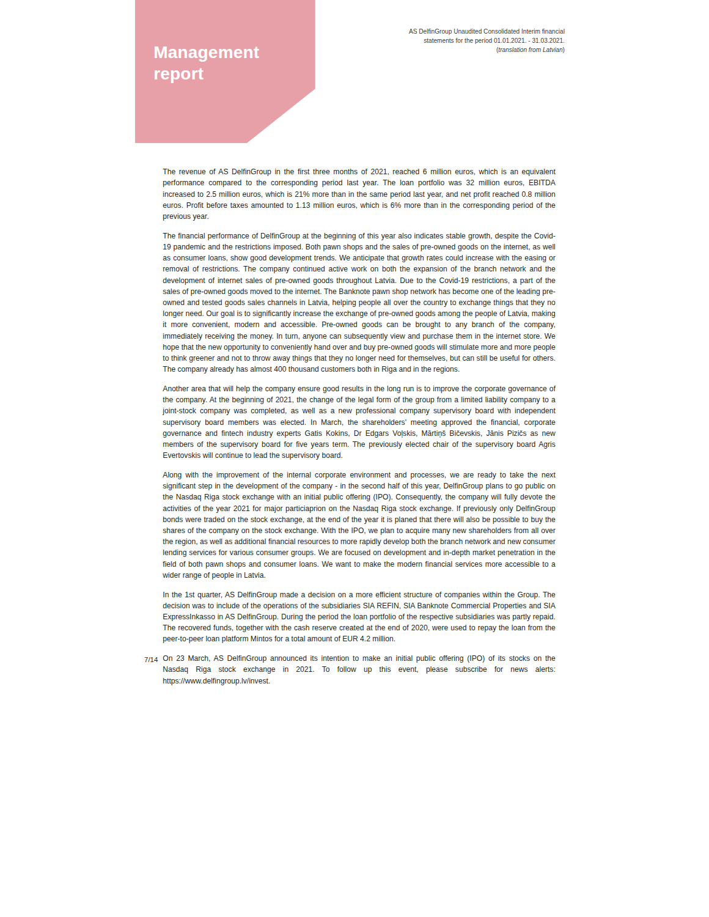AS DelfinGroup Unaudited Consolidated Interim financial
statements for the period 01.01.2021. - 31.03.2021.
(translation from Latvian)
Management
report
The revenue of AS DelfinGroup in the first three months of 2021, reached 6 million euros, which is an equivalent performance compared to the corresponding period last year. The loan portfolio was 32 million euros, EBITDA increased to 2.5 million euros, which is 21% more than in the same period last year, and net profit reached 0.8 million euros. Profit before taxes amounted to 1.13 million euros, which is 6% more than in the corresponding period of the previous year.
The financial performance of DelfinGroup at the beginning of this year also indicates stable growth, despite the Covid-19 pandemic and the restrictions imposed. Both pawn shops and the sales of pre-owned goods on the internet, as well as consumer loans, show good development trends. We anticipate that growth rates could increase with the easing or removal of restrictions. The company continued active work on both the expansion of the branch network and the development of internet sales of pre-owned goods throughout Latvia. Due to the Covid-19 restrictions, a part of the sales of pre-owned goods moved to the internet. The Banknote pawn shop network has become one of the leading pre-owned and tested goods sales channels in Latvia, helping people all over the country to exchange things that they no longer need. Our goal is to significantly increase the exchange of pre-owned goods among the people of Latvia, making it more convenient, modern and accessible. Pre-owned goods can be brought to any branch of the company, immediately receiving the money. In turn, anyone can subsequently view and purchase them in the internet store. We hope that the new opportunity to conveniently hand over and buy pre-owned goods will stimulate more and more people to think greener and not to throw away things that they no longer need for themselves, but can still be useful for others. The company already has almost 400 thousand customers both in Riga and in the regions.
Another area that will help the company ensure good results in the long run is to improve the corporate governance of the company. At the beginning of 2021, the change of the legal form of the group from a limited liability company to a joint-stock company was completed, as well as a new professional company supervisory board with independent supervisory board members was elected. In March, the shareholders' meeting approved the financial, corporate governance and fintech industry experts Gatis Kokins, Dr Edgars Voļskis, Mārtiņš Bičevskis, Jānis Pizičs as new members of the supervisory board for five years term. The previously elected chair of the supervisory board Agris Evertovskis will continue to lead the supervisory board.
Along with the improvement of the internal corporate environment and processes, we are ready to take the next significant step in the development of the company - in the second half of this year, DelfinGroup plans to go public on the Nasdaq Riga stock exchange with an initial public offering (IPO). Consequently, the company will fully devote the activities of the year 2021 for major particiaprion on the Nasdaq Riga stock exchange. If previously only DelfinGroup bonds were traded on the stock exchange, at the end of the year it is planed that there will also be possible to buy the shares of the company on the stock exchange. With the IPO, we plan to acquire many new shareholders from all over the region, as well as additional financial resources to more rapidly develop both the branch network and new consumer lending services for various consumer groups. We are focused on development and in-depth market penetration in the field of both pawn shops and consumer loans. We want to make the modern financial services more accessible to a wider range of people in Latvia.
In the 1st quarter, AS DelfinGroup made a decision on a more efficient structure of companies within the Group. The decision was to include of the operations of the subsidiaries SIA REFIN, SIA Banknote Commercial Properties and SIA ExpressInkasso in AS DelfinGroup. During the period the loan portfolio of the respective subsidiaries was partly repaid. The recovered funds, together with the cash reserve created at the end of 2020, were used to repay the loan from the peer-to-peer loan platform Mintos for a total amount of EUR 4.2 million.
On 23 March, AS DelfinGroup announced its intention to make an initial public offering (IPO) of its stocks on the Nasdaq Riga stock exchange in 2021. To follow up this event, please subscribe for news alerts: https://www.delfingroup.lv/invest.
In the first quarter, 1.3 million euros were paid in dividends to shareholders. The shareholders' meeting also approved a new dividend policy, which provides for the regular payment of quarterly dividends of up to 50% of the quarterly profits.
7/14